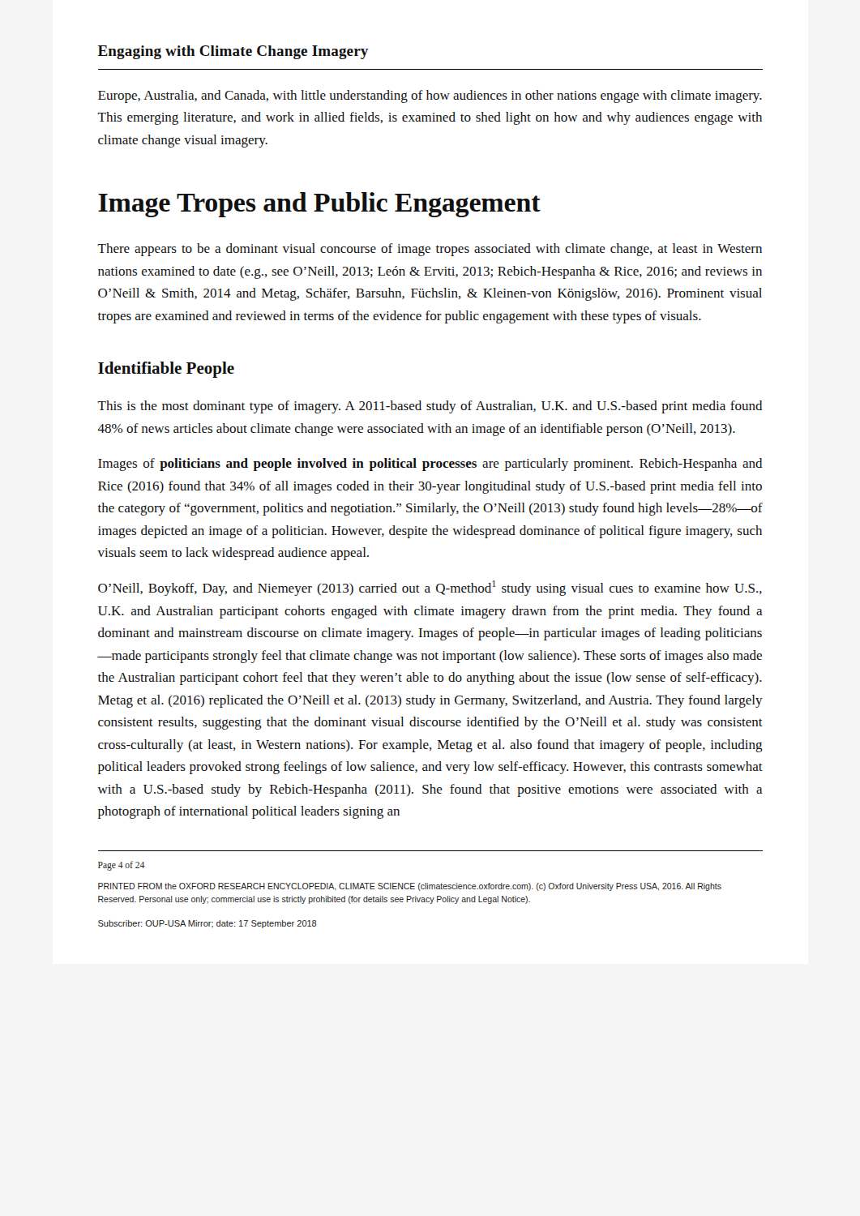Engaging with Climate Change Imagery
Europe, Australia, and Canada, with little understanding of how audiences in other nations engage with climate imagery. This emerging literature, and work in allied fields, is examined to shed light on how and why audiences engage with climate change visual imagery.
Image Tropes and Public Engagement
There appears to be a dominant visual concourse of image tropes associated with climate change, at least in Western nations examined to date (e.g., see O’Neill, 2013; León & Erviti, 2013; Rebich-Hespanha & Rice, 2016; and reviews in O’Neill & Smith, 2014 and Metag, Schäfer, Barsuhn, Füchslin, & Kleinen-von Königslöw, 2016). Prominent visual tropes are examined and reviewed in terms of the evidence for public engagement with these types of visuals.
Identifiable People
This is the most dominant type of imagery. A 2011-based study of Australian, U.K. and U.S.-based print media found 48% of news articles about climate change were associated with an image of an identifiable person (O’Neill, 2013).
Images of politicians and people involved in political processes are particularly prominent. Rebich-Hespanha and Rice (2016) found that 34% of all images coded in their 30-year longitudinal study of U.S.-based print media fell into the category of “government, politics and negotiation.” Similarly, the O’Neill (2013) study found high levels—28%—of images depicted an image of a politician. However, despite the widespread dominance of political figure imagery, such visuals seem to lack widespread audience appeal.
O’Neill, Boykoff, Day, and Niemeyer (2013) carried out a Q-method1 study using visual cues to examine how U.S., U.K. and Australian participant cohorts engaged with climate imagery drawn from the print media. They found a dominant and mainstream discourse on climate imagery. Images of people—in particular images of leading politicians—made participants strongly feel that climate change was not important (low salience). These sorts of images also made the Australian participant cohort feel that they weren’t able to do anything about the issue (low sense of self-efficacy). Metag et al. (2016) replicated the O’Neill et al. (2013) study in Germany, Switzerland, and Austria. They found largely consistent results, suggesting that the dominant visual discourse identified by the O’Neill et al. study was consistent cross-culturally (at least, in Western nations). For example, Metag et al. also found that imagery of people, including political leaders provoked strong feelings of low salience, and very low self-efficacy. However, this contrasts somewhat with a U.S.-based study by Rebich-Hespanha (2011). She found that positive emotions were associated with a photograph of international political leaders signing an
Page 4 of 24
PRINTED FROM the OXFORD RESEARCH ENCYCLOPEDIA, CLIMATE SCIENCE (climatescience.oxfordre.com). (c) Oxford University Press USA, 2016. All Rights Reserved. Personal use only; commercial use is strictly prohibited (for details see Privacy Policy and Legal Notice).
Subscriber: OUP-USA Mirror; date: 17 September 2018